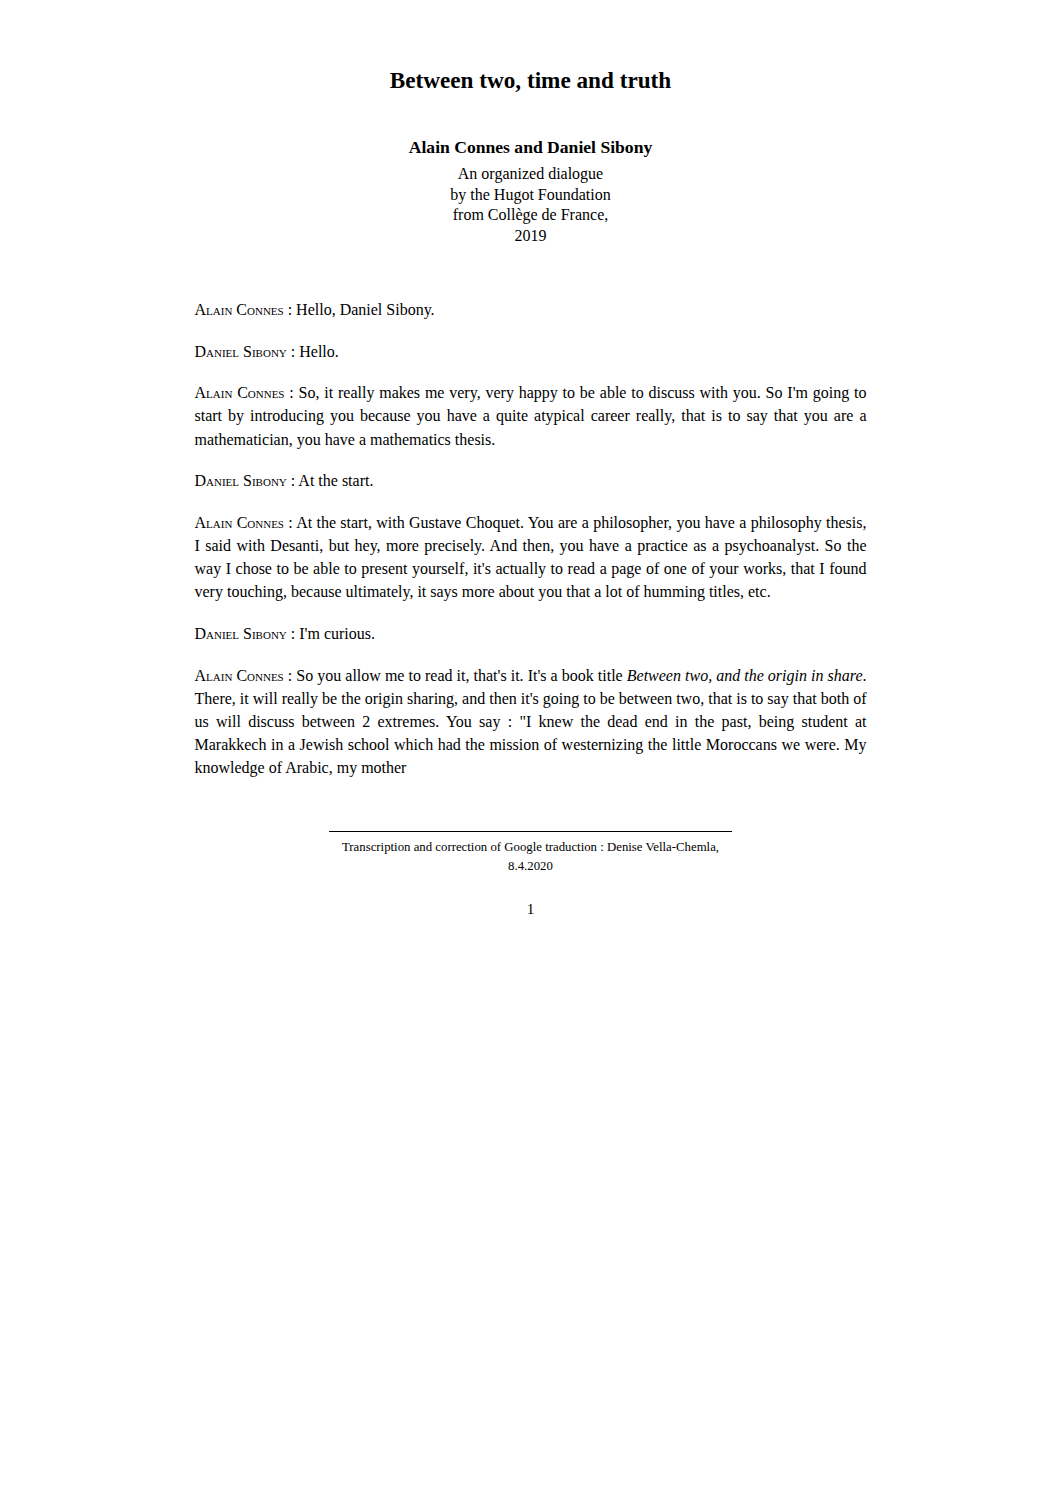Between two, time and truth
Alain Connes and Daniel Sibony
An organized dialogue
by the Hugot Foundation
from Collège de France,
2019
Alain Connes : Hello, Daniel Sibony.
Daniel Sibony : Hello.
Alain Connes : So, it really makes me very, very happy to be able to discuss with you. So I'm going to start by introducing you because you have a quite atypical career really, that is to say that you are a mathematician, you have a mathematics thesis.
Daniel Sibony : At the start.
Alain Connes : At the start, with Gustave Choquet. You are a philosopher, you have a philosophy thesis, I said with Desanti, but hey, more precisely. And then, you have a practice as a psychoanalyst. So the way I chose to be able to present yourself, it's actually to read a page of one of your works, that I found very touching, because ultimately, it says more about you that a lot of humming titles, etc.
Daniel Sibony : I'm curious.
Alain Connes : So you allow me to read it, that's it. It's a book title Between two, and the origin in share. There, it will really be the origin sharing, and then it's going to be between two, that is to say that both of us will discuss between 2 extremes. You say : "I knew the dead end in the past, being student at Marakkech in a Jewish school which had the mission of westernizing the little Moroccans we were. My knowledge of Arabic, my mother
Transcription and correction of Google traduction : Denise Vella-Chemla, 8.4.2020
1